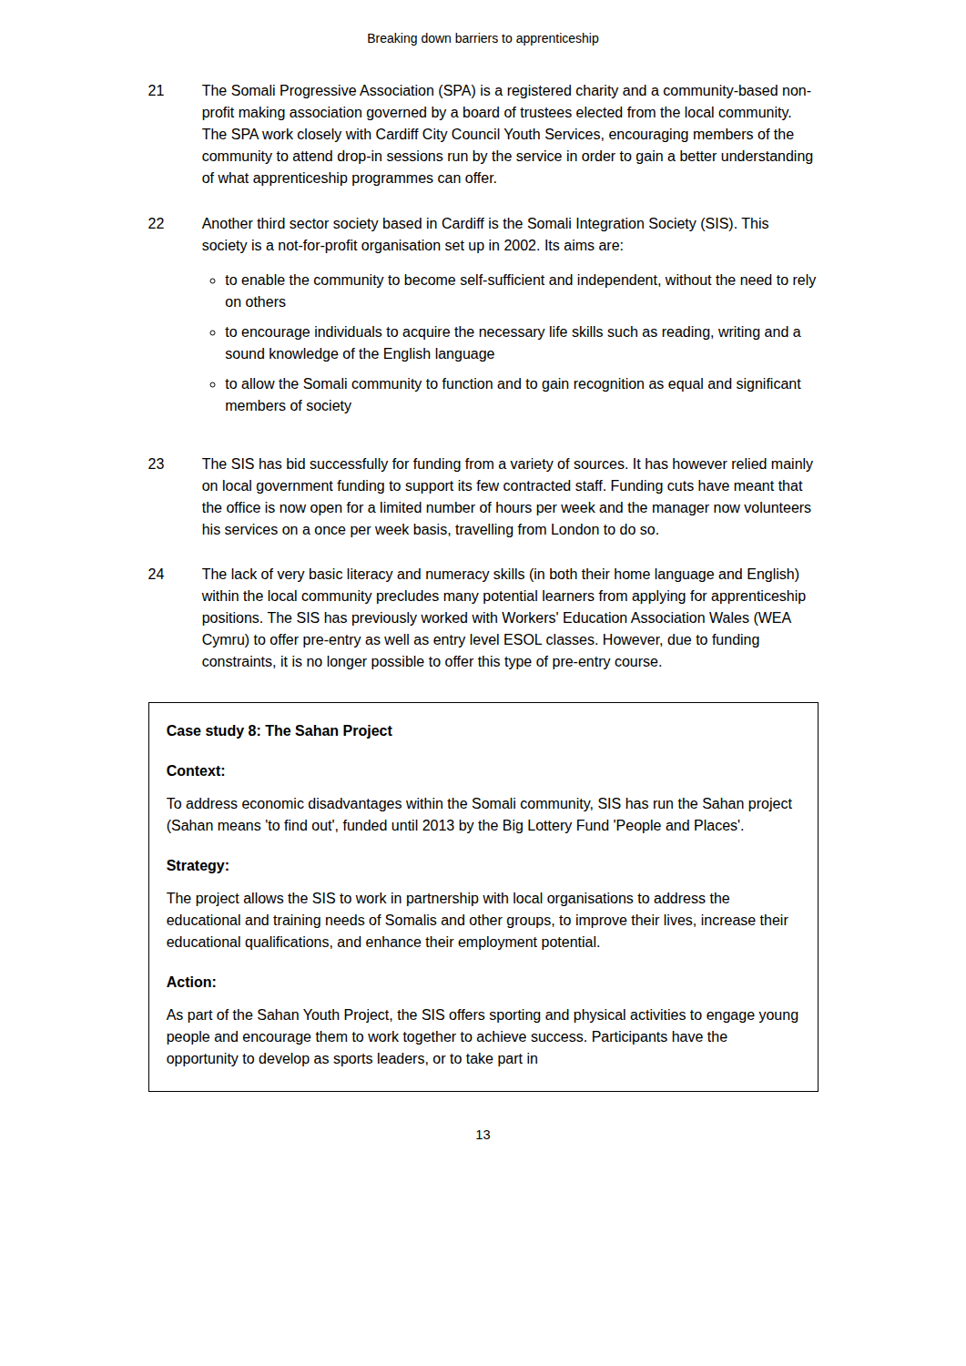Breaking down barriers to apprenticeship
21 The Somali Progressive Association (SPA) is a registered charity and a community-based non-profit making association governed by a board of trustees elected from the local community. The SPA work closely with Cardiff City Council Youth Services, encouraging members of the community to attend drop-in sessions run by the service in order to gain a better understanding of what apprenticeship programmes can offer.
22 Another third sector society based in Cardiff is the Somali Integration Society (SIS). This society is a not-for-profit organisation set up in 2002. Its aims are:
to enable the community to become self-sufficient and independent, without the need to rely on others
to encourage individuals to acquire the necessary life skills such as reading, writing and a sound knowledge of the English language
to allow the Somali community to function and to gain recognition as equal and significant members of society
23 The SIS has bid successfully for funding from a variety of sources. It has however relied mainly on local government funding to support its few contracted staff. Funding cuts have meant that the office is now open for a limited number of hours per week and the manager now volunteers his services on a once per week basis, travelling from London to do so.
24 The lack of very basic literacy and numeracy skills (in both their home language and English) within the local community precludes many potential learners from applying for apprenticeship positions. The SIS has previously worked with Workers' Education Association Wales (WEA Cymru) to offer pre-entry as well as entry level ESOL classes. However, due to funding constraints, it is no longer possible to offer this type of pre-entry course.
Case study 8: The Sahan Project
Context:
To address economic disadvantages within the Somali community, SIS has run the Sahan project (Sahan means 'to find out', funded until 2013 by the Big Lottery Fund 'People and Places'.
Strategy:
The project allows the SIS to work in partnership with local organisations to address the educational and training needs of Somalis and other groups, to improve their lives, increase their educational qualifications, and enhance their employment potential.
Action:
As part of the Sahan Youth Project, the SIS offers sporting and physical activities to engage young people and encourage them to work together to achieve success. Participants have the opportunity to develop as sports leaders, or to take part in
13